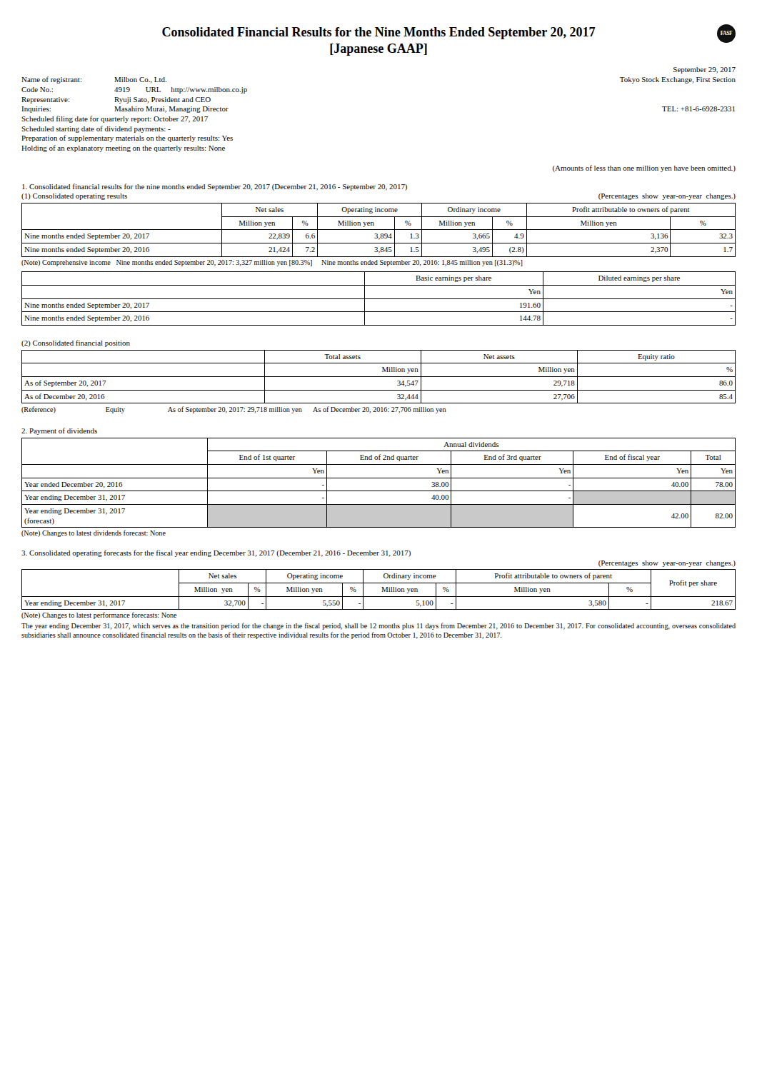FASF
Consolidated Financial Results for the Nine Months Ended September 20, 2017 [Japanese GAAP]
September 29, 2017
| Name of registrant: | Milbon Co., Ltd. | Tokyo Stock Exchange, First Section |
| Code No.: | 4919 URL http://www.milbon.co.jp | |
| Representative: | Ryuji Sato, President and CEO | |
| Inquiries: | Masahiro Murai, Managing Director | TEL: +81-6-6928-2331 |
Scheduled filing date for quarterly report: October 27, 2017
Scheduled starting date of dividend payments: -
Preparation of supplementary materials on the quarterly results: Yes
Holding of an explanatory meeting on the quarterly results: None
(Amounts of less than one million yen have been omitted.)
1. Consolidated financial results for the nine months ended September 20, 2017 (December 21, 2016 - September 20, 2017)
| (1) Consolidated operating results | (Percentages show year-on-year changes.) |
| | Net sales | Operating income | Ordinary income | Profit attributable to owners of parent |
| --- | --- | --- | --- | --- |
| Million yen | % | Million yen | % | Million yen | % | Million yen | % |
| Nine months ended September 20, 2017 | 22,839 | 6.6 | 3,894 | 1.3 | 3,665 | 4.9 | 3,136 | 32.3 |
| Nine months ended September 20, 2016 | 21,424 | 7.2 | 3,845 | 1.5 | 3,495 | (2.8) | 2,370 | 1.7 |
(Note) Comprehensive income Nine months ended September 20, 2017: 3,327 million yen [80.3%] Nine months ended September 20, 2016: 1,845 million yen [(31.3)%]
| | Basic earnings per share | Diluted earnings per share |
| --- | --- | --- |
| | Yen | Yen |
| Nine months ended September 20, 2017 | 191.60 | - |
| Nine months ended September 20, 2016 | 144.78 | - |
(2) Consolidated financial position
| | Total assets | Net assets | Equity ratio |
| --- | --- | --- | --- |
| | Million yen | Million yen | % |
| As of September 20, 2017 | 34,547 | 29,718 | 86.0 |
| As of December 20, 2016 | 32,444 | 27,706 | 85.4 |
(Reference) Equity As of September 20, 2017: 29,718 million yen As of December 20, 2016: 27,706 million yen
2. Payment of dividends
| | Annual dividends |
| --- | --- |
| End of 1st quarter | End of 2nd quarter | End of 3rd quarter | End of fiscal year | Total |
| | Yen | Yen | Yen | Yen | Yen |
| Year ended December 20, 2016 | - | 38.00 | - | 40.00 | 78.00 |
| Year ending December 31, 2017 | - | 40.00 | - | | |
| Year ending December 31, 2017 (forecast) | | | | 42.00 | 82.00 |
(Note) Changes to latest dividends forecast: None
3. Consolidated operating forecasts for the fiscal year ending December 31, 2017 (December 21, 2016 - December 31, 2017)
(Percentages show year-on-year changes.)
| | Net sales | Operating income | Ordinary income | Profit attributable to owners of parent | Profit per share |
| --- | --- | --- | --- | --- | --- |
| Million yen | % | Million yen | % | Million yen | % | Million yen | % |
| Year ending December 31, 2017 | 32,700 | - | 5,550 | - | 5,100 | - | 3,580 | - | 218.67 |
(Note) Changes to latest performance forecasts: None
The year ending December 31, 2017, which serves as the transition period for the change in the fiscal period, shall be 12 months plus 11 days from December 21, 2016 to December 31, 2017. For consolidated accounting, overseas consolidated subsidiaries shall announce consolidated financial results on the basis of their respective individual results for the period from October 1, 2016 to December 31, 2017.